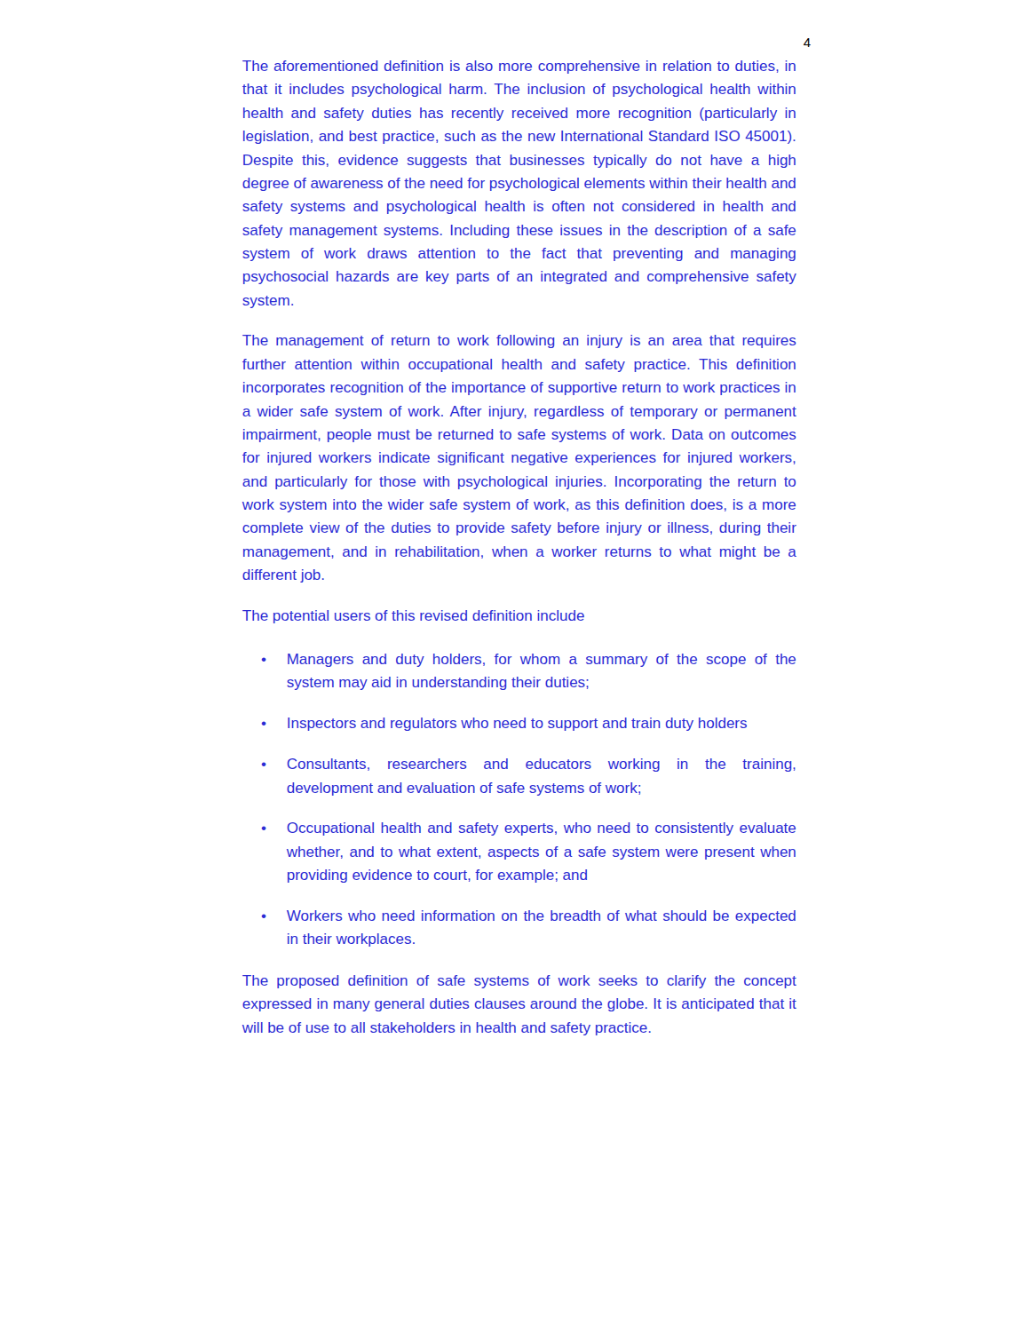4
The aforementioned definition is also more comprehensive in relation to duties, in that it includes psychological harm. The inclusion of psychological health within health and safety duties has recently received more recognition (particularly in legislation, and best practice, such as the new International Standard ISO 45001). Despite this, evidence suggests that businesses typically do not have a high degree of awareness of the need for psychological elements within their health and safety systems and psychological health is often not considered in health and safety management systems. Including these issues in the description of a safe system of work draws attention to the fact that preventing and managing psychosocial hazards are key parts of an integrated and comprehensive safety system.
The management of return to work following an injury is an area that requires further attention within occupational health and safety practice. This definition incorporates recognition of the importance of supportive return to work practices in a wider safe system of work. After injury, regardless of temporary or permanent impairment, people must be returned to safe systems of work. Data on outcomes for injured workers indicate significant negative experiences for injured workers, and particularly for those with psychological injuries. Incorporating the return to work system into the wider safe system of work, as this definition does, is a more complete view of the duties to provide safety before injury or illness, during their management, and in rehabilitation, when a worker returns to what might be a different job.
The potential users of this revised definition include
Managers and duty holders, for whom a summary of the scope of the system may aid in understanding their duties;
Inspectors and regulators who need to support and train duty holders
Consultants, researchers and educators working in the training, development and evaluation of safe systems of work;
Occupational health and safety experts, who need to consistently evaluate whether, and to what extent, aspects of a safe system were present when providing evidence to court, for example; and
Workers who need information on the breadth of what should be expected in their workplaces.
The proposed definition of safe systems of work seeks to clarify the concept expressed in many general duties clauses around the globe. It is anticipated that it will be of use to all stakeholders in health and safety practice.